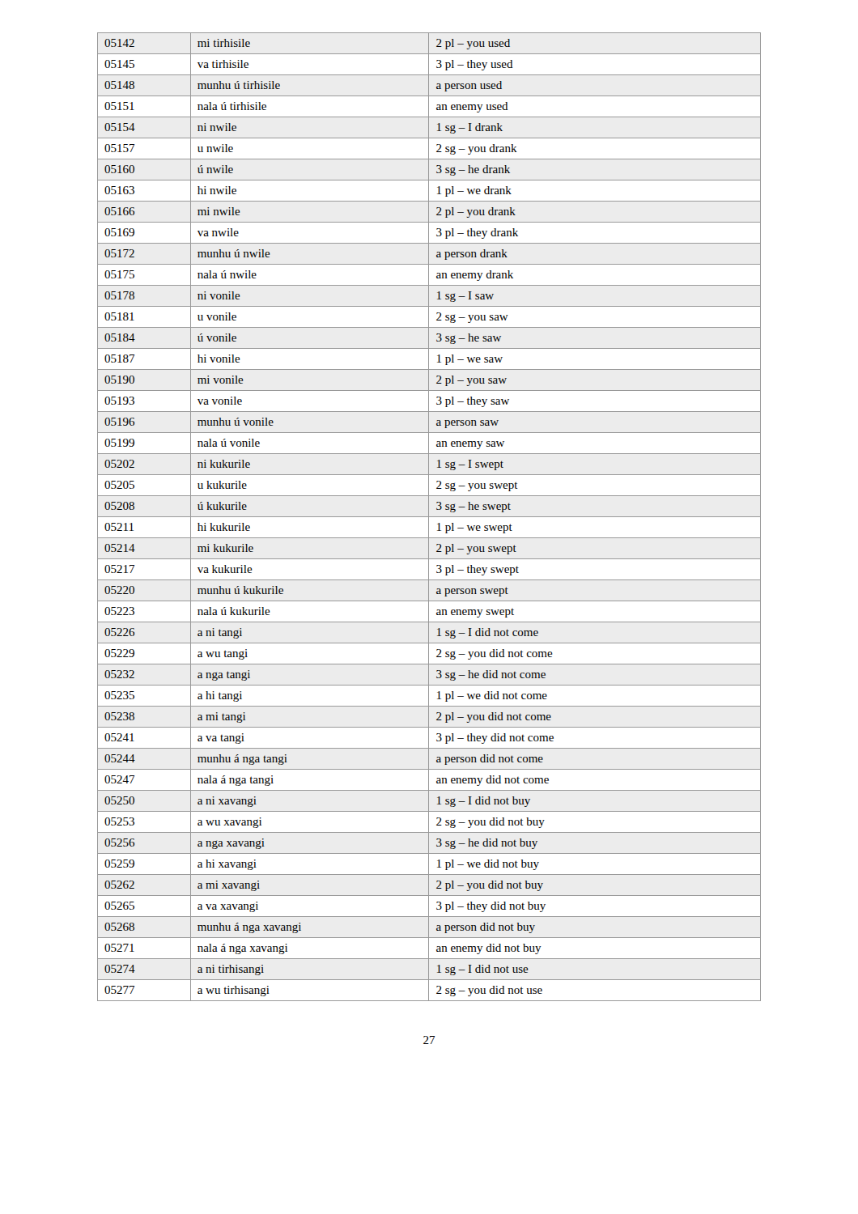| 05142 | mi tirhisile | 2 pl – you used |
| 05145 | va tirhisile | 3 pl – they used |
| 05148 | munhu ú tirhisile | a person used |
| 05151 | nala ú tirhisile | an enemy used |
| 05154 | ni nwile | 1 sg – I drank |
| 05157 | u nwile | 2 sg – you drank |
| 05160 | ú nwile | 3 sg – he drank |
| 05163 | hi nwile | 1 pl – we drank |
| 05166 | mi nwile | 2 pl – you drank |
| 05169 | va nwile | 3 pl – they drank |
| 05172 | munhu ú nwile | a person drank |
| 05175 | nala ú nwile | an enemy drank |
| 05178 | ni vonile | 1 sg – I saw |
| 05181 | u vonile | 2 sg – you saw |
| 05184 | ú vonile | 3 sg – he saw |
| 05187 | hi vonile | 1 pl – we saw |
| 05190 | mi vonile | 2 pl – you saw |
| 05193 | va vonile | 3 pl – they saw |
| 05196 | munhu ú vonile | a person saw |
| 05199 | nala ú vonile | an enemy saw |
| 05202 | ni kukurile | 1 sg – I swept |
| 05205 | u kukurile | 2 sg – you swept |
| 05208 | ú kukurile | 3 sg – he swept |
| 05211 | hi kukurile | 1 pl – we swept |
| 05214 | mi kukurile | 2 pl – you swept |
| 05217 | va kukurile | 3 pl – they swept |
| 05220 | munhu ú kukurile | a person swept |
| 05223 | nala ú kukurile | an enemy swept |
| 05226 | a ni tangi | 1 sg – I did not come |
| 05229 | a wu tangi | 2 sg – you did not come |
| 05232 | a nga tangi | 3 sg – he did not come |
| 05235 | a hi tangi | 1 pl – we did not come |
| 05238 | a mi tangi | 2 pl – you did not come |
| 05241 | a va tangi | 3 pl – they did not come |
| 05244 | munhu á nga tangi | a person did not come |
| 05247 | nala á nga tangi | an enemy did not come |
| 05250 | a ni xavangi | 1 sg – I did not buy |
| 05253 | a wu xavangi | 2 sg – you did not buy |
| 05256 | a nga xavangi | 3 sg – he did not buy |
| 05259 | a hi xavangi | 1 pl – we did not buy |
| 05262 | a mi xavangi | 2 pl – you did not buy |
| 05265 | a va xavangi | 3 pl – they did not buy |
| 05268 | munhu á nga xavangi | a person did not buy |
| 05271 | nala á nga xavangi | an enemy did not buy |
| 05274 | a ni tirhisangi | 1 sg – I did not use |
| 05277 | a wu tirhisangi | 2 sg – you did not use |
27